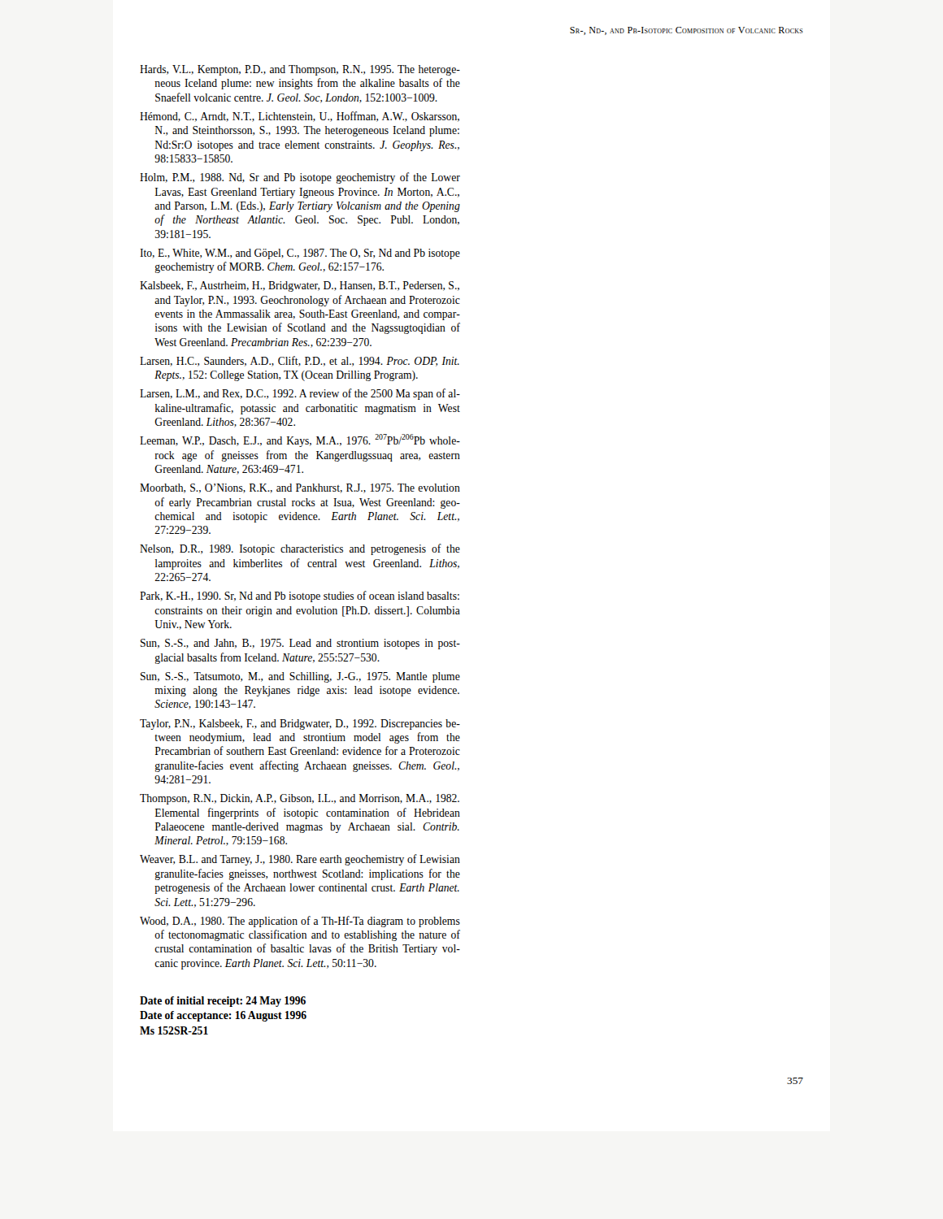Sr-, Nd-, and Pb-Isotopic Composition of Volcanic Rocks
Hards, V.L., Kempton, P.D., and Thompson, R.N., 1995. The heterogeneous Iceland plume: new insights from the alkaline basalts of the Snaefell volcanic centre. J. Geol. Soc, London, 152:1003−1009.
Hémond, C., Arndt, N.T., Lichtenstein, U., Hoffman, A.W., Oskarsson, N., and Steinthorsson, S., 1993. The heterogeneous Iceland plume: Nd:Sr:O isotopes and trace element constraints. J. Geophys. Res., 98:15833−15850.
Holm, P.M., 1988. Nd, Sr and Pb isotope geochemistry of the Lower Lavas, East Greenland Tertiary Igneous Province. In Morton, A.C., and Parson, L.M. (Eds.), Early Tertiary Volcanism and the Opening of the Northeast Atlantic. Geol. Soc. Spec. Publ. London, 39:181−195.
Ito, E., White, W.M., and Göpel, C., 1987. The O, Sr, Nd and Pb isotope geochemistry of MORB. Chem. Geol., 62:157−176.
Kalsbeek, F., Austrheim, H., Bridgwater, D., Hansen, B.T., Pedersen, S., and Taylor, P.N., 1993. Geochronology of Archaean and Proterozoic events in the Ammassalik area, South-East Greenland, and comparisons with the Lewisian of Scotland and the Nagssugtoqidian of West Greenland. Precambrian Res., 62:239−270.
Larsen, H.C., Saunders, A.D., Clift, P.D., et al., 1994. Proc. ODP, Init. Repts., 152: College Station, TX (Ocean Drilling Program).
Larsen, L.M., and Rex, D.C., 1992. A review of the 2500 Ma span of alkaline-ultramafic, potassic and carbonatitic magmatism in West Greenland. Lithos, 28:367−402.
Leeman, W.P., Dasch, E.J., and Kays, M.A., 1976. 207Pb/206Pb whole-rock age of gneisses from the Kangerdlugssuaq area, eastern Greenland. Nature, 263:469−471.
Moorbath, S., O’Nions, R.K., and Pankhurst, R.J., 1975. The evolution of early Precambrian crustal rocks at Isua, West Greenland: geochemical and isotopic evidence. Earth Planet. Sci. Lett., 27:229−239.
Nelson, D.R., 1989. Isotopic characteristics and petrogenesis of the lamproites and kimberlites of central west Greenland. Lithos, 22:265−274.
Park, K.-H., 1990. Sr, Nd and Pb isotope studies of ocean island basalts: constraints on their origin and evolution [Ph.D. dissert.]. Columbia Univ., New York.
Sun, S.-S., and Jahn, B., 1975. Lead and strontium isotopes in post-glacial basalts from Iceland. Nature, 255:527−530.
Sun, S.-S., Tatsumoto, M., and Schilling, J.-G., 1975. Mantle plume mixing along the Reykjanes ridge axis: lead isotope evidence. Science, 190:143−147.
Taylor, P.N., Kalsbeek, F., and Bridgwater, D., 1992. Discrepancies between neodymium, lead and strontium model ages from the Precambrian of southern East Greenland: evidence for a Proterozoic granulite-facies event affecting Archaean gneisses. Chem. Geol., 94:281−291.
Thompson, R.N., Dickin, A.P., Gibson, I.L., and Morrison, M.A., 1982. Elemental fingerprints of isotopic contamination of Hebridean Palaeocene mantle-derived magmas by Archaean sial. Contrib. Mineral. Petrol., 79:159−168.
Weaver, B.L. and Tarney, J., 1980. Rare earth geochemistry of Lewisian granulite-facies gneisses, northwest Scotland: implications for the petrogenesis of the Archaean lower continental crust. Earth Planet. Sci. Lett., 51:279−296.
Wood, D.A., 1980. The application of a Th-Hf-Ta diagram to problems of tectonomagmatic classification and to establishing the nature of crustal contamination of basaltic lavas of the British Tertiary volcanic province. Earth Planet. Sci. Lett., 50:11−30.
Date of initial receipt: 24 May 1996
Date of acceptance: 16 August 1996
Ms 152SR-251
357